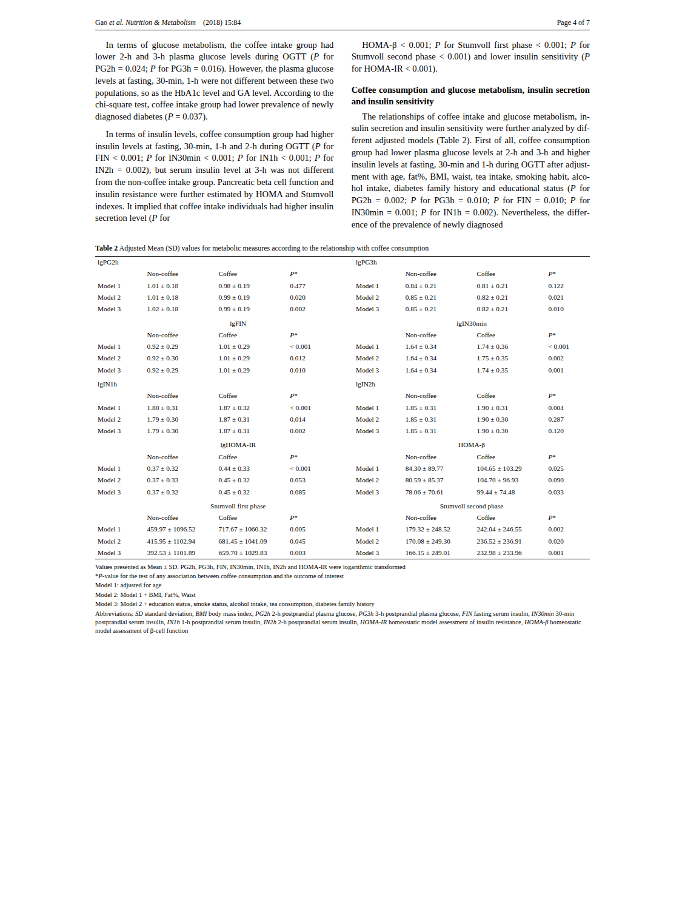Gao et al. Nutrition & Metabolism (2018) 15:84
Page 4 of 7
In terms of glucose metabolism, the coffee intake group had lower 2-h and 3-h plasma glucose levels during OGTT (P for PG2h = 0.024; P for PG3h = 0.016). However, the plasma glucose levels at fasting, 30-min, 1-h were not different between these two populations, so as the HbA1c level and GA level. According to the chi-square test, coffee intake group had lower prevalence of newly diagnosed diabetes (P = 0.037).
In terms of insulin levels, coffee consumption group had higher insulin levels at fasting, 30-min, 1-h and 2-h during OGTT (P for FIN < 0.001; P for IN30min < 0.001; P for IN1h < 0.001; P for IN2h = 0.002), but serum insulin level at 3-h was not different from the non-coffee intake group. Pancreatic beta cell function and insulin resistance were further estimated by HOMA and Stumvoll indexes. It implied that coffee intake individuals had higher insulin secretion level (P for
HOMA-β < 0.001; P for Stumvoll first phase < 0.001; P for Stumvoll second phase < 0.001) and lower insulin sensitivity (P for HOMA-IR < 0.001).
Coffee consumption and glucose metabolism, insulin secretion and insulin sensitivity
The relationships of coffee intake and glucose metabolism, insulin secretion and insulin sensitivity were further analyzed by different adjusted models (Table 2). First of all, coffee consumption group had lower plasma glucose levels at 2-h and 3-h and higher insulin levels at fasting, 30-min and 1-h during OGTT after adjustment with age, fat%, BMI, waist, tea intake, smoking habit, alcohol intake, diabetes family history and educational status (P for PG2h = 0.002; P for PG3h = 0.010; P for FIN = 0.010; P for IN30min = 0.001; P for IN1h = 0.002). Nevertheless, the difference of the prevalence of newly diagnosed
Table 2 Adjusted Mean (SD) values for metabolic measures according to the relationship with coffee consumption
| lgPG2h | | | | | lgPG3h | | | |
| | Non-coffee | Coffee | P * | | | Non-coffee | Coffee | P * |
| Model 1 | 1.01 ± 0.18 | 0.98 ± 0.19 | 0.477 | | Model 1 | 0.84 ± 0.21 | 0.81 ± 0.21 | 0.122 |
| Model 2 | 1.01 ± 0.18 | 0.99 ± 0.19 | 0.020 | | Model 2 | 0.85 ± 0.21 | 0.82 ± 0.21 | 0.021 |
| Model 3 | 1.02 ± 0.18 | 0.99 ± 0.19 | 0.002 | | Model 3 | 0.85 ± 0.21 | 0.82 ± 0.21 | 0.010 |
| | lgFIN | | lgIN30min |
| | Non-coffee | Coffee | P * | | | Non-coffee | Coffee | P * |
| Model 1 | 0.92 ± 0.29 | 1.01 ± 0.29 | < 0.001 | | Model 1 | 1.64 ± 0.34 | 1.74 ± 0.36 | < 0.001 |
| Model 2 | 0.92 ± 0.30 | 1.01 ± 0.29 | 0.012 | | Model 2 | 1.64 ± 0.34 | 1.75 ± 0.35 | 0.002 |
| Model 3 | 0.92 ± 0.29 | 1.01 ± 0.29 | 0.010 | | Model 3 | 1.64 ± 0.34 | 1.74 ± 0.35 | 0.001 |
| lgIN1h | | | | | lgIN2h | | | |
| | Non-coffee | Coffee | P * | | | Non-coffee | Coffee | P * |
| Model 1 | 1.80 ± 0.31 | 1.87 ± 0.32 | < 0.001 | | Model 1 | 1.85 ± 0.31 | 1.90 ± 0.31 | 0.004 |
| Model 2 | 1.79 ± 0.30 | 1.87 ± 0.31 | 0.014 | | Model 2 | 1.85 ± 0.31 | 1.90 ± 0.30 | 0.287 |
| Model 3 | 1.79 ± 0.30 | 1.87 ± 0.31 | 0.002 | | Model 3 | 1.85 ± 0.31 | 1.90 ± 0.30 | 0.120 |
| | lgHOMA-IR | | HOMA-β |
| | Non-coffee | Coffee | P * | | | Non-coffee | Coffee | P * |
| Model 1 | 0.37 ± 0.32 | 0.44 ± 0.33 | < 0.001 | | Model 1 | 84.30 ± 89.77 | 104.65 ± 103.29 | 0.025 |
| Model 2 | 0.37 ± 0.33 | 0.45 ± 0.32 | 0.053 | | Model 2 | 80.59 ± 85.37 | 104.70 ± 96.93 | 0.090 |
| Model 3 | 0.37 ± 0.32 | 0.45 ± 0.32 | 0.085 | | Model 3 | 78.06 ± 70.61 | 99.44 ± 74.48 | 0.033 |
| | Stumvoll first phase | | Stumvoll second phase |
| | Non-coffee | Coffee | P * | | | Non-coffee | Coffee | P * |
| Model 1 | 459.97 ± 1096.52 | 717.67 ± 1060.32 | 0.005 | | Model 1 | 179.32 ± 248.52 | 242.04 ± 246.55 | 0.002 |
| Model 2 | 415.95 ± 1102.94 | 681.45 ± 1041.09 | 0.045 | | Model 2 | 170.08 ± 249.30 | 236.52 ± 236.91 | 0.020 |
| Model 3 | 392.53 ± 1101.89 | 659.70 ± 1029.83 | 0.003 | | Model 3 | 166.15 ± 249.01 | 232.98 ± 233.96 | 0.001 |
Values presented as Mean ± SD. PG2h, PG3h, FIN, IN30min, IN1h, IN2h and HOMA-IR were logarithmic transformed
*P-value for the test of any association between coffee consumption and the outcome of interest
Model 1: adjusted for age
Model 2: Model 1 + BMI, Fat%, Waist
Model 3: Model 2 + education status, smoke status, alcohol intake, tea consumption, diabetes family history
Abbreviations: SD standard deviation, BMI body mass index, PG2h 2-h postprandial plasma glucose, PG3h 3-h postprandial plasma glucose, FIN fasting serum insulin, IN30min 30-min postprandial serum insulin, IN1h 1-h postprandial serum insulin, IN2h 2-h postprandial serum insulin, HOMA-IR homeostatic model assessment of insulin resistance, HOMA-β homeostatic model assessment of β-cell function